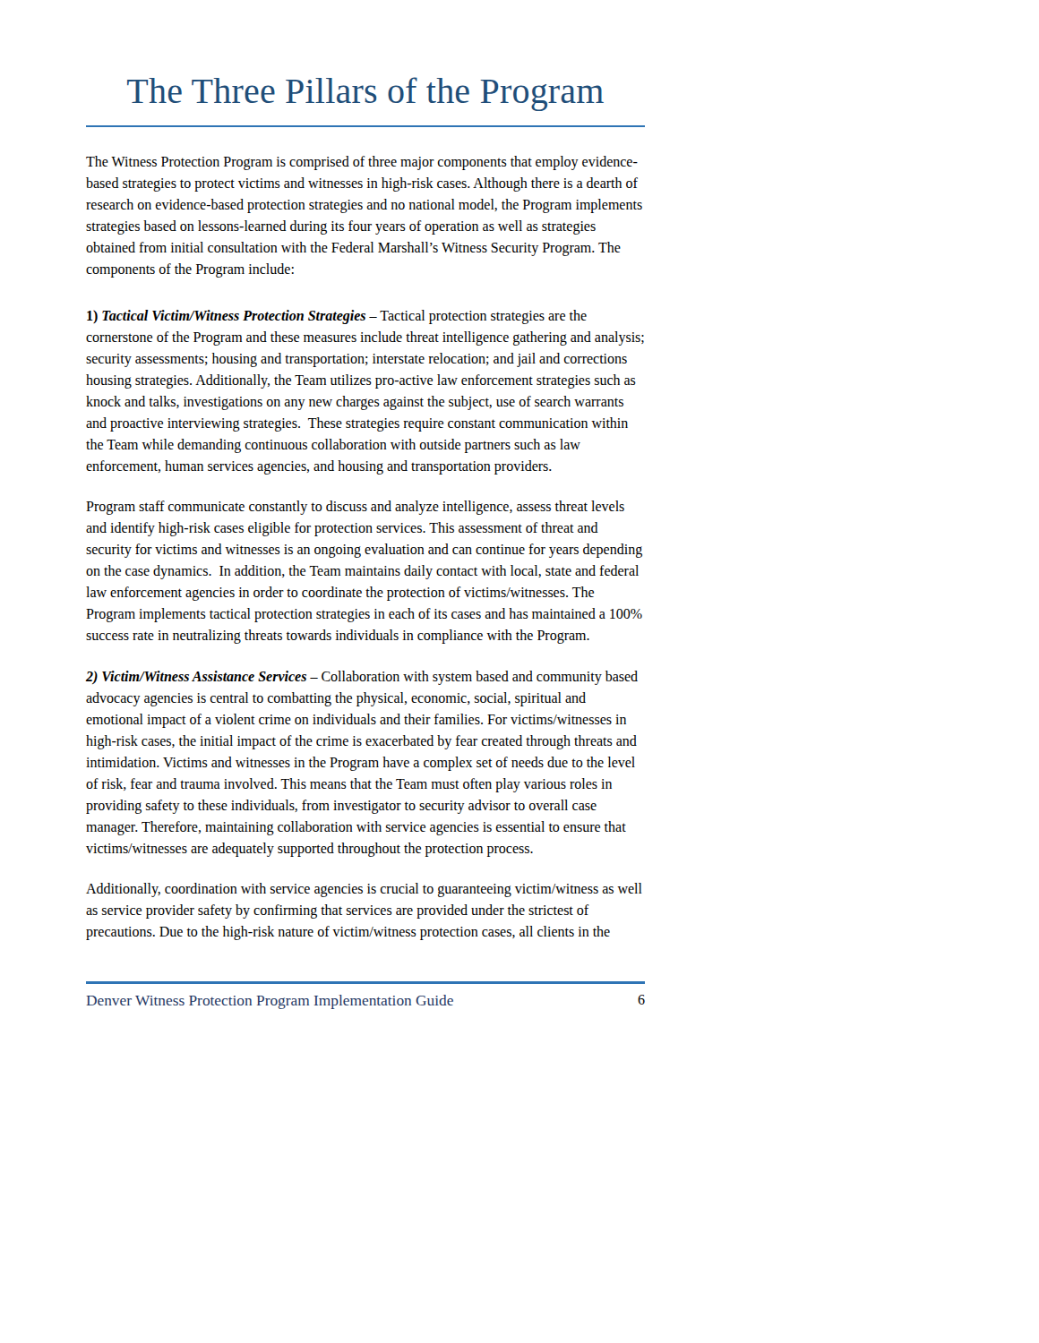The Three Pillars of the Program
The Witness Protection Program is comprised of three major components that employ evidence-based strategies to protect victims and witnesses in high-risk cases. Although there is a dearth of research on evidence-based protection strategies and no national model, the Program implements strategies based on lessons-learned during its four years of operation as well as strategies obtained from initial consultation with the Federal Marshall’s Witness Security Program. The components of the Program include:
1) Tactical Victim/Witness Protection Strategies – Tactical protection strategies are the cornerstone of the Program and these measures include threat intelligence gathering and analysis; security assessments; housing and transportation; interstate relocation; and jail and corrections housing strategies. Additionally, the Team utilizes pro-active law enforcement strategies such as knock and talks, investigations on any new charges against the subject, use of search warrants and proactive interviewing strategies. These strategies require constant communication within the Team while demanding continuous collaboration with outside partners such as law enforcement, human services agencies, and housing and transportation providers.
Program staff communicate constantly to discuss and analyze intelligence, assess threat levels and identify high-risk cases eligible for protection services. This assessment of threat and security for victims and witnesses is an ongoing evaluation and can continue for years depending on the case dynamics. In addition, the Team maintains daily contact with local, state and federal law enforcement agencies in order to coordinate the protection of victims/witnesses. The Program implements tactical protection strategies in each of its cases and has maintained a 100% success rate in neutralizing threats towards individuals in compliance with the Program.
2) Victim/Witness Assistance Services – Collaboration with system based and community based advocacy agencies is central to combatting the physical, economic, social, spiritual and emotional impact of a violent crime on individuals and their families. For victims/witnesses in high-risk cases, the initial impact of the crime is exacerbated by fear created through threats and intimidation. Victims and witnesses in the Program have a complex set of needs due to the level of risk, fear and trauma involved. This means that the Team must often play various roles in providing safety to these individuals, from investigator to security advisor to overall case manager. Therefore, maintaining collaboration with service agencies is essential to ensure that victims/witnesses are adequately supported throughout the protection process.
Additionally, coordination with service agencies is crucial to guaranteeing victim/witness as well as service provider safety by confirming that services are provided under the strictest of precautions. Due to the high-risk nature of victim/witness protection cases, all clients in the
Denver Witness Protection Program Implementation Guide 6